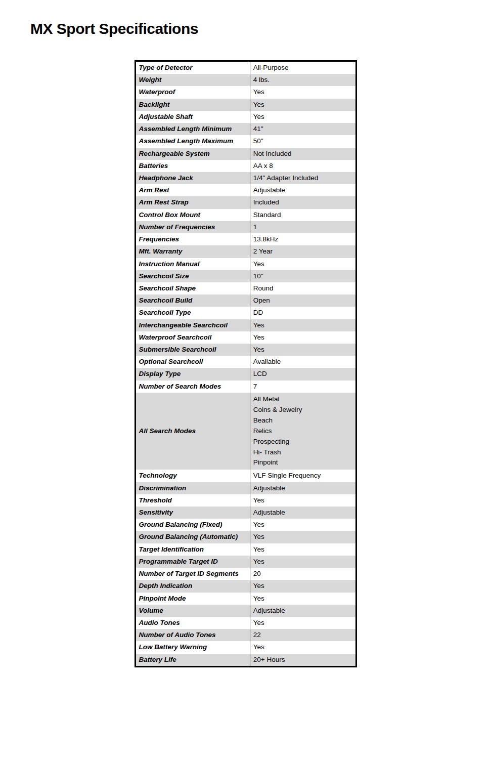MX Sport Specifications
| Type of Detector | All-Purpose |
| Weight | 4 lbs. |
| Waterproof | Yes |
| Backlight | Yes |
| Adjustable Shaft | Yes |
| Assembled Length Minimum | 41" |
| Assembled Length Maximum | 50" |
| Rechargeable System | Not Included |
| Batteries | AA x 8 |
| Headphone Jack | 1/4" Adapter Included |
| Arm Rest | Adjustable |
| Arm Rest Strap | Included |
| Control Box Mount | Standard |
| Number of Frequencies | 1 |
| Frequencies | 13.8kHz |
| Mft. Warranty | 2 Year |
| Instruction Manual | Yes |
| Searchcoil Size | 10" |
| Searchcoil Shape | Round |
| Searchcoil Build | Open |
| Searchcoil Type | DD |
| Interchangeable Searchcoil | Yes |
| Waterproof Searchcoil | Yes |
| Submersible Searchcoil | Yes |
| Optional Searchcoil | Available |
| Display Type | LCD |
| Number of Search Modes | 7 |
| All Search Modes | All Metal Coins & Jewelry Beach Relics Prospecting Hi- Trash Pinpoint |
| Technology | VLF Single Frequency |
| Discrimination | Adjustable |
| Threshold | Yes |
| Sensitivity | Adjustable |
| Ground Balancing (Fixed) | Yes |
| Ground Balancing (Automatic) | Yes |
| Target Identification | Yes |
| Programmable Target ID | Yes |
| Number of Target ID Segments | 20 |
| Depth Indication | Yes |
| Pinpoint Mode | Yes |
| Volume | Adjustable |
| Audio Tones | Yes |
| Number of Audio Tones | 22 |
| Low Battery Warning | Yes |
| Battery Life | 20+ Hours |